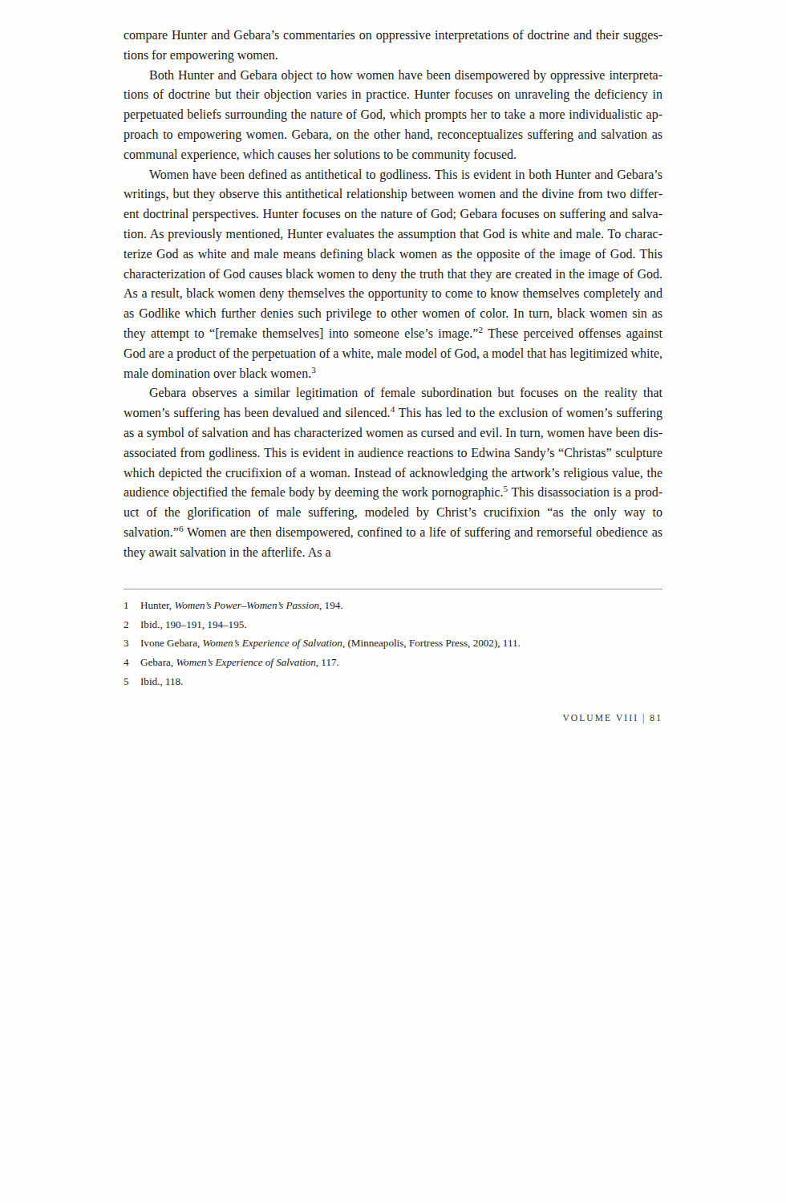compare Hunter and Gebara’s commentaries on oppressive interpretations of doctrine and their suggestions for empowering women.
Both Hunter and Gebara object to how women have been disempowered by oppressive interpretations of doctrine but their objection varies in practice. Hunter focuses on unraveling the deficiency in perpetuated beliefs surrounding the nature of God, which prompts her to take a more individualistic approach to empowering women. Gebara, on the other hand, reconceptualizes suffering and salvation as communal experience, which causes her solutions to be community focused.
Women have been defined as antithetical to godliness. This is evident in both Hunter and Gebara’s writings, but they observe this antithetical relationship between women and the divine from two different doctrinal perspectives. Hunter focuses on the nature of God; Gebara focuses on suffering and salvation. As previously mentioned, Hunter evaluates the assumption that God is white and male. To characterize God as white and male means defining black women as the opposite of the image of God. This characterization of God causes black women to deny the truth that they are created in the image of God. As a result, black women deny themselves the opportunity to come to know themselves completely and as Godlike which further denies such privilege to other women of color. In turn, black women sin as they attempt to “[remake themselves] into someone else’s image.”2 These perceived offenses against God are a product of the perpetuation of a white, male model of God, a model that has legitimized white, male domination over black women.3
Gebara observes a similar legitimation of female subordination but focuses on the reality that women’s suffering has been devalued and silenced.4 This has led to the exclusion of women’s suffering as a symbol of salvation and has characterized women as cursed and evil. In turn, women have been disassociated from godliness. This is evident in audience reactions to Edwina Sandy’s “Christas” sculpture which depicted the crucifixion of a woman. Instead of acknowledging the artwork’s religious value, the audience objectified the female body by deeming the work pornographic.5 This disassociation is a product of the glorification of male suffering, modeled by Christ’s crucifixion “as the only way to salvation.”6 Women are then disempowered, confined to a life of suffering and remorseful obedience as they await salvation in the afterlife. As a
Hunter, Women’s Power–Women’s Passion, 194.
Ibid., 190–191, 194–195.
Ivone Gebara, Women’s Experience of Salvation, (Minneapolis, Fortress Press, 2002), 111.
Gebara, Women’s Experience of Salvation, 117.
Ibid., 118.
Volume VIII | 81